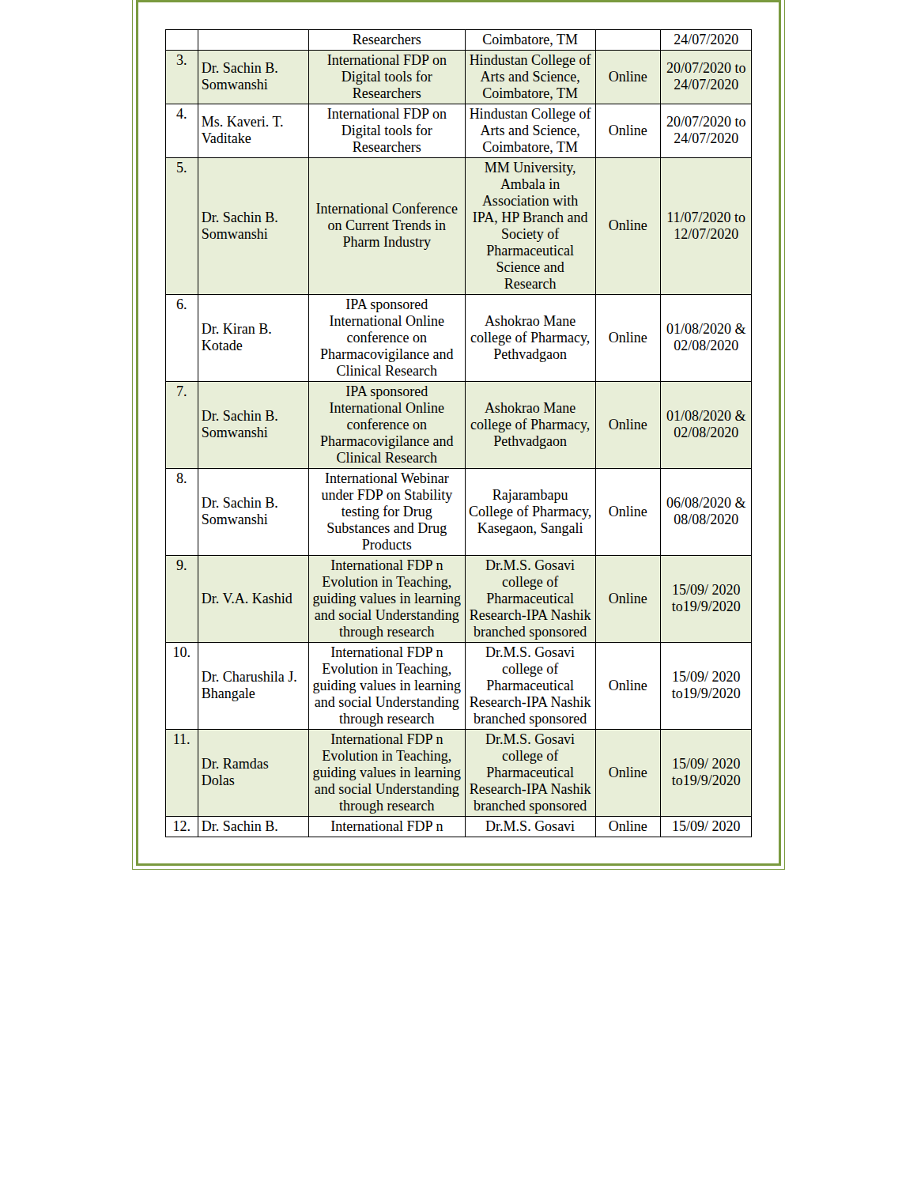| | | Researchers | Coimbatore, TM | | 24/07/2020 |
| 3. | Dr. Sachin B. Somwanshi | International FDP on Digital tools for Researchers | Hindustan College of Arts and Science, Coimbatore, TM | Online | 20/07/2020 to 24/07/2020 |
| 4. | Ms. Kaveri. T. Vaditake | International FDP on Digital tools for Researchers | Hindustan College of Arts and Science, Coimbatore, TM | Online | 20/07/2020 to 24/07/2020 |
| 5. | Dr. Sachin B. Somwanshi | International Conference on Current Trends in Pharm Industry | MM University, Ambala in Association with IPA, HP Branch and Society of Pharmaceutical Science and Research | Online | 11/07/2020 to 12/07/2020 |
| 6. | Dr. Kiran B. Kotade | IPA sponsored International Online conference on Pharmacovigilance and Clinical Research | Ashokrao Mane college of Pharmacy, Pethvadgaon | Online | 01/08/2020 & 02/08/2020 |
| 7. | Dr. Sachin B. Somwanshi | IPA sponsored International Online conference on Pharmacovigilance and Clinical Research | Ashokrao Mane college of Pharmacy, Pethvadgaon | Online | 01/08/2020 & 02/08/2020 |
| 8. | Dr. Sachin B. Somwanshi | International Webinar under FDP on Stability testing for Drug Substances and Drug Products | Rajarambapu College of Pharmacy, Kasegaon, Sangali | Online | 06/08/2020 & 08/08/2020 |
| 9. | Dr. V.A. Kashid | International FDP n Evolution in Teaching, guiding values in learning and social Understanding through research | Dr.M.S. Gosavi college of Pharmaceutical Research-IPA Nashik branched sponsored | Online | 15/09/ 2020 to19/9/2020 |
| 10. | Dr. Charushila J. Bhangale | International FDP n Evolution in Teaching, guiding values in learning and social Understanding through research | Dr.M.S. Gosavi college of Pharmaceutical Research-IPA Nashik branched sponsored | Online | 15/09/ 2020 to19/9/2020 |
| 11. | Dr. Ramdas Dolas | International FDP n Evolution in Teaching, guiding values in learning and social Understanding through research | Dr.M.S. Gosavi college of Pharmaceutical Research-IPA Nashik branched sponsored | Online | 15/09/ 2020 to19/9/2020 |
| 12. | Dr. Sachin B. | International FDP n | Dr.M.S. Gosavi | Online | 15/09/ 2020 |